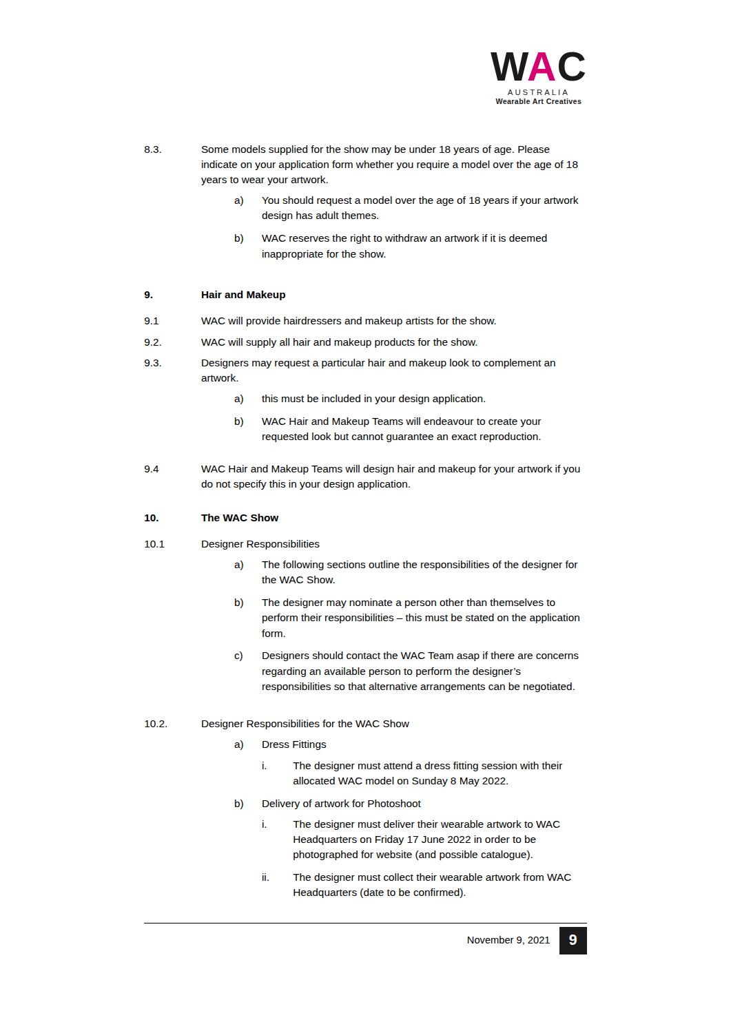WAC
AUSTRALIA
Wearable Art Creatives
8.3.
Some models supplied for the show may be under 18 years of age. Please indicate on your application form whether you require a model over the age of 18 years to wear your artwork.
You should request a model over the age of 18 years if your artwork design has adult themes.
WAC reserves the right to withdraw an artwork if it is deemed inappropriate for the show.
9.
Hair and Makeup
9.1
WAC will provide hairdressers and makeup artists for the show.
9.2.
WAC will supply all hair and makeup products for the show.
9.3.
Designers may request a particular hair and makeup look to complement an artwork.
this must be included in your design application.
WAC Hair and Makeup Teams will endeavour to create your requested look but cannot guarantee an exact reproduction.
9.4
WAC Hair and Makeup Teams will design hair and makeup for your artwork if you do not specify this in your design application.
10.
The WAC Show
10.1
Designer Responsibilities
The following sections outline the responsibilities of the designer for the WAC Show.
The designer may nominate a person other than themselves to perform their responsibilities – this must be stated on the application form.
Designers should contact the WAC Team asap if there are concerns regarding an available person to perform the designer’s responsibilities so that alternative arrangements can be negotiated.
10.2.
Designer Responsibilities for the WAC Show
Dress Fittings
The designer must attend a dress fitting session with their allocated WAC model on Sunday 8 May 2022.
Delivery of artwork for Photoshoot
The designer must deliver their wearable artwork to WAC Headquarters on Friday 17 June 2022 in order to be photographed for website (and possible catalogue).
The designer must collect their wearable artwork from WAC Headquarters (date to be confirmed).
November 9, 2021
9